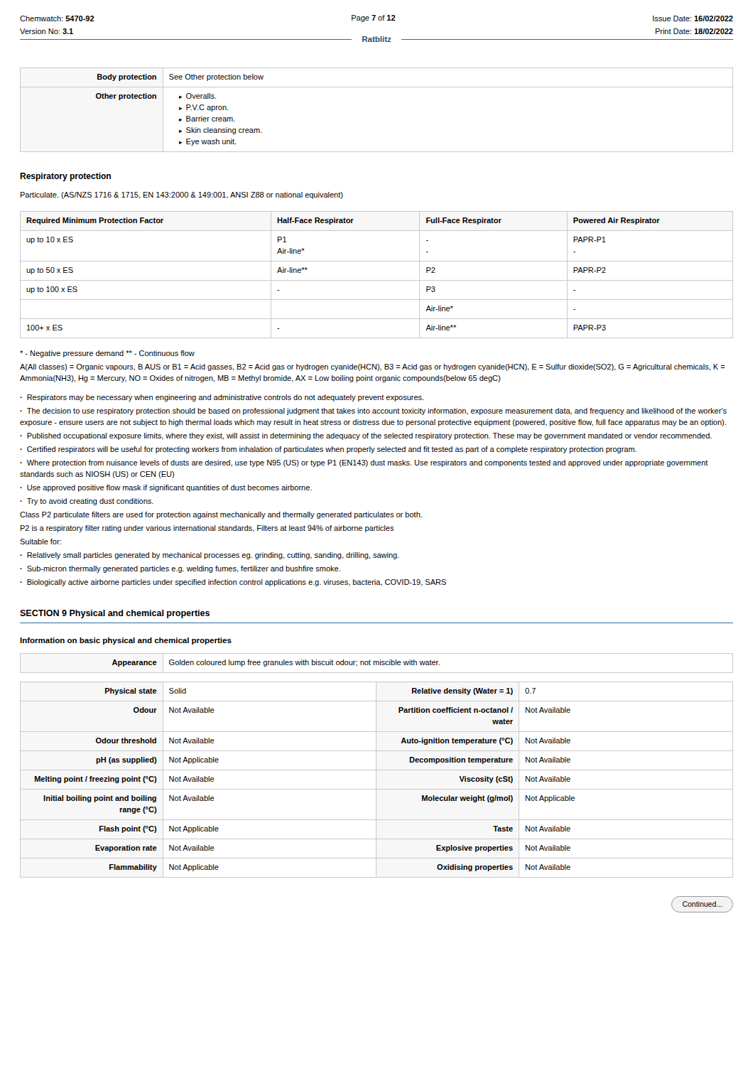Chemwatch: 5470-92
Version No: 3.1
Page 7 of 12
Issue Date: 16/02/2022
Print Date: 18/02/2022
Ratblitz
| Body protection | See Other protection below |
| Other protection | Overalls. P.V.C apron. Barrier cream. Skin cleansing cream. Eye wash unit. |
Respiratory protection
Particulate. (AS/NZS 1716 & 1715, EN 143:2000 & 149:001, ANSI Z88 or national equivalent)
| Required Minimum Protection Factor | Half-Face Respirator | Full-Face Respirator | Powered Air Respirator |
| --- | --- | --- | --- |
| up to 10 x ES | P1 Air-line* | - - | PAPR-P1 - |
| up to 50 x ES | Air-line** | P2 | PAPR-P2 |
| up to 100 x ES | - | P3 | - |
| | | Air-line* | - |
| 100+ x ES | - | Air-line** | PAPR-P3 |
* - Negative pressure demand ** - Continuous flow
A(All classes) = Organic vapours, B AUS or B1 = Acid gasses, B2 = Acid gas or hydrogen cyanide(HCN), B3 = Acid gas or hydrogen cyanide(HCN), E = Sulfur dioxide(SO2), G = Agricultural chemicals, K = Ammonia(NH3), Hg = Mercury, NO = Oxides of nitrogen, MB = Methyl bromide, AX = Low boiling point organic compounds(below 65 degC)
Respirators may be necessary when engineering and administrative controls do not adequately prevent exposures.
The decision to use respiratory protection should be based on professional judgment that takes into account toxicity information, exposure measurement data, and frequency and likelihood of the worker's exposure - ensure users are not subject to high thermal loads which may result in heat stress or distress due to personal protective equipment (powered, positive flow, full face apparatus may be an option).
Published occupational exposure limits, where they exist, will assist in determining the adequacy of the selected respiratory protection. These may be government mandated or vendor recommended.
Certified respirators will be useful for protecting workers from inhalation of particulates when properly selected and fit tested as part of a complete respiratory protection program.
Where protection from nuisance levels of dusts are desired, use type N95 (US) or type P1 (EN143) dust masks. Use respirators and components tested and approved under appropriate government standards such as NIOSH (US) or CEN (EU)
Use approved positive flow mask if significant quantities of dust becomes airborne.
Try to avoid creating dust conditions.
Class P2 particulate filters are used for protection against mechanically and thermally generated particulates or both.
P2 is a respiratory filter rating under various international standards, Filters at least 94% of airborne particles
Suitable for:
Relatively small particles generated by mechanical processes eg. grinding, cutting, sanding, drilling, sawing.
Sub-micron thermally generated particles e.g. welding fumes, fertilizer and bushfire smoke.
Biologically active airborne particles under specified infection control applications e.g. viruses, bacteria, COVID-19, SARS
SECTION 9 Physical and chemical properties
Information on basic physical and chemical properties
| Appearance | Golden coloured lump free granules with biscuit odour; not miscible with water. |
| Physical state | Solid | Relative density (Water = 1) | 0.7 |
| Odour | Not Available | Partition coefficient n-octanol / water | Not Available |
| Odour threshold | Not Available | Auto-ignition temperature (°C) | Not Available |
| pH (as supplied) | Not Applicable | Decomposition temperature | Not Available |
| Melting point / freezing point (°C) | Not Available | Viscosity (cSt) | Not Available |
| Initial boiling point and boiling range (°C) | Not Available | Molecular weight (g/mol) | Not Applicable |
| Flash point (°C) | Not Applicable | Taste | Not Available |
| Evaporation rate | Not Available | Explosive properties | Not Available |
| Flammability | Not Applicable | Oxidising properties | Not Available |
Continued...